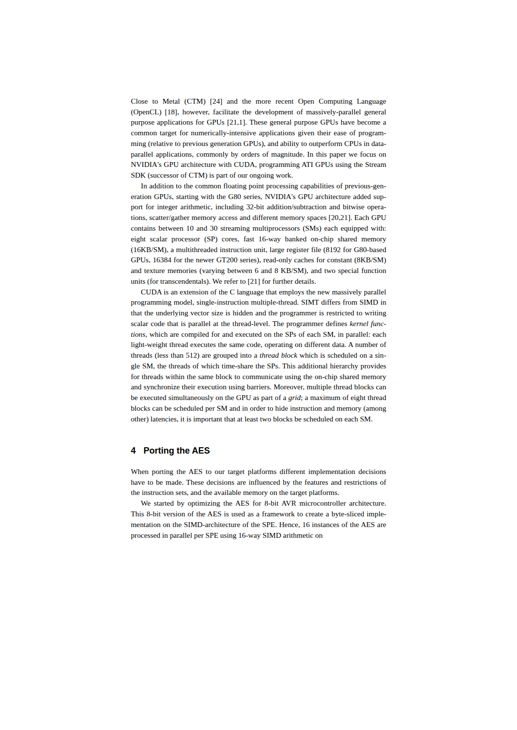Close to Metal (CTM) [24] and the more recent Open Computing Language (OpenCL) [18], however, facilitate the development of massively-parallel general purpose applications for GPUs [21,1]. These general purpose GPUs have become a common target for numerically-intensive applications given their ease of programming (relative to previous generation GPUs), and ability to outperform CPUs in data-parallel applications, commonly by orders of magnitude. In this paper we focus on NVIDIA's GPU architecture with CUDA, programming ATI GPUs using the Stream SDK (successor of CTM) is part of our ongoing work.
In addition to the common floating point processing capabilities of previous-generation GPUs, starting with the G80 series, NVIDIA's GPU architecture added support for integer arithmetic, including 32-bit addition/subtraction and bitwise operations, scatter/gather memory access and different memory spaces [20,21]. Each GPU contains between 10 and 30 streaming multiprocessors (SMs) each equipped with: eight scalar processor (SP) cores, fast 16-way banked on-chip shared memory (16KB/SM), a multithreaded instruction unit, large register file (8192 for G80-based GPUs, 16384 for the newer GT200 series), read-only caches for constant (8KB/SM) and texture memories (varying between 6 and 8 KB/SM), and two special function units (for transcendentals). We refer to [21] for further details.
CUDA is an extension of the C language that employs the new massively parallel programming model, single-instruction multiple-thread. SIMT differs from SIMD in that the underlying vector size is hidden and the programmer is restricted to writing scalar code that is parallel at the thread-level. The programmer defines kernel functions, which are compiled for and executed on the SPs of each SM, in parallel: each light-weight thread executes the same code, operating on different data. A number of threads (less than 512) are grouped into a thread block which is scheduled on a single SM, the threads of which time-share the SPs. This additional hierarchy provides for threads within the same block to communicate using the on-chip shared memory and synchronize their execution using barriers. Moreover, multiple thread blocks can be executed simultaneously on the GPU as part of a grid; a maximum of eight thread blocks can be scheduled per SM and in order to hide instruction and memory (among other) latencies, it is important that at least two blocks be scheduled on each SM.
4 Porting the AES
When porting the AES to our target platforms different implementation decisions have to be made. These decisions are influenced by the features and restrictions of the instruction sets, and the available memory on the target platforms.
We started by optimizing the AES for 8-bit AVR microcontroller architecture. This 8-bit version of the AES is used as a framework to create a byte-sliced implementation on the SIMD-architecture of the SPE. Hence, 16 instances of the AES are processed in parallel per SPE using 16-way SIMD arithmetic on